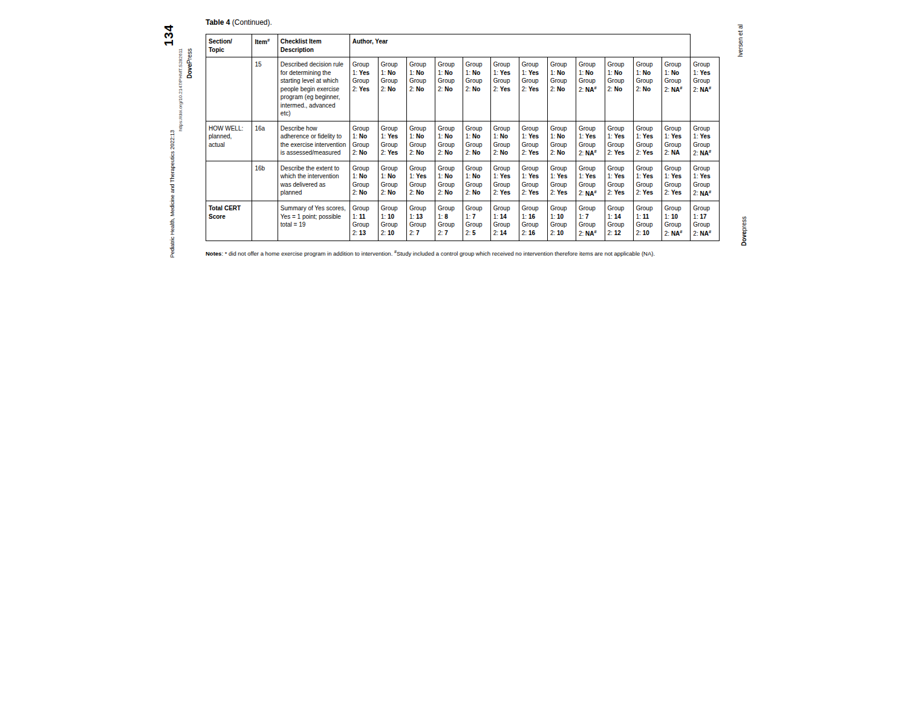134
https://doi.org/10.2147/PHMT.S282611
DovePress
Pediatric Health, Medicine and Therapeutics 2022:13
Iversen et al
Dovepress
Table 4 (Continued).
| Section/ Topic | Item # | Checklist Item Description | Author, Year |
| --- | --- | --- | --- |
| | 15 | Described decision rule for determining the starting level at which people begin exercise program (eg beginner, intermed., advanced etc) | Group 1: Yes Group 2: Yes | Group 1: No Group 2: No | Group 1: No Group 2: No | Group 1: No Group 2: No | Group 1: No Group 2: No | Group 1: Yes Group 2: Yes | Group 1: Yes Group 2: Yes | Group 1: No Group 2: No | Group 1: No Group 2: NA # | Group 1: No Group 2: No | Group 1: No Group 2: No | Group 1: No Group 2: NA # | Group 1: Yes Group 2: NA # |
| HOW WELL: planned, actual | 16a | Describe how adherence or fidelity to the exercise intervention is assessed/measured | Group 1: No Group 2: No | Group 1: Yes Group 2: Yes | Group 1: No Group 2: No | Group 1: No Group 2: No | Group 1: No Group 2: No | Group 1: No Group 2: No | Group 1: Yes Group 2: Yes | Group 1: No Group 2: No | Group 1: Yes Group 2: NA # | Group 1: Yes Group 2: Yes | Group 1: Yes Group 2: Yes | Group 1: Yes Group 2: NA | Group 1: Yes Group 2: NA # |
| | 16b | Describe the extent to which the intervention was delivered as planned | Group 1: No Group 2: No | Group 1: No Group 2: No | Group 1: Yes Group 2: No | Group 1: No Group 2: No | Group 1: No Group 2: No | Group 1: Yes Group 2: Yes | Group 1: Yes Group 2: Yes | Group 1: Yes Group 2: Yes | Group 1: Yes Group 2: NA # | Group 1: Yes Group 2: Yes | Group 1: Yes Group 2: Yes | Group 1: Yes Group 2: Yes | Group 1: Yes Group 2: NA # |
| Total CERT Score | | Summary of Yes scores, Yes = 1 point; possible total = 19 | Group 1: 11 Group 2: 13 | Group 1: 10 Group 2: 10 | Group 1: 13 Group 2: 7 | Group 1: 8 Group 2: 7 | Group 1: 7 Group 2: 5 | Group 1: 14 Group 2: 14 | Group 1: 16 Group 2: 16 | Group 1: 10 Group 2: 10 | Group 1: 7 Group 2: NA # | Group 1: 14 Group 2: 12 | Group 1: 11 Group 2: 10 | Group 1: 10 Group 2: NA # | Group 1: 17 Group 2: NA # |
Notes: * did not offer a home exercise program in addition to intervention. #Study included a control group which received no intervention therefore items are not applicable (NA).